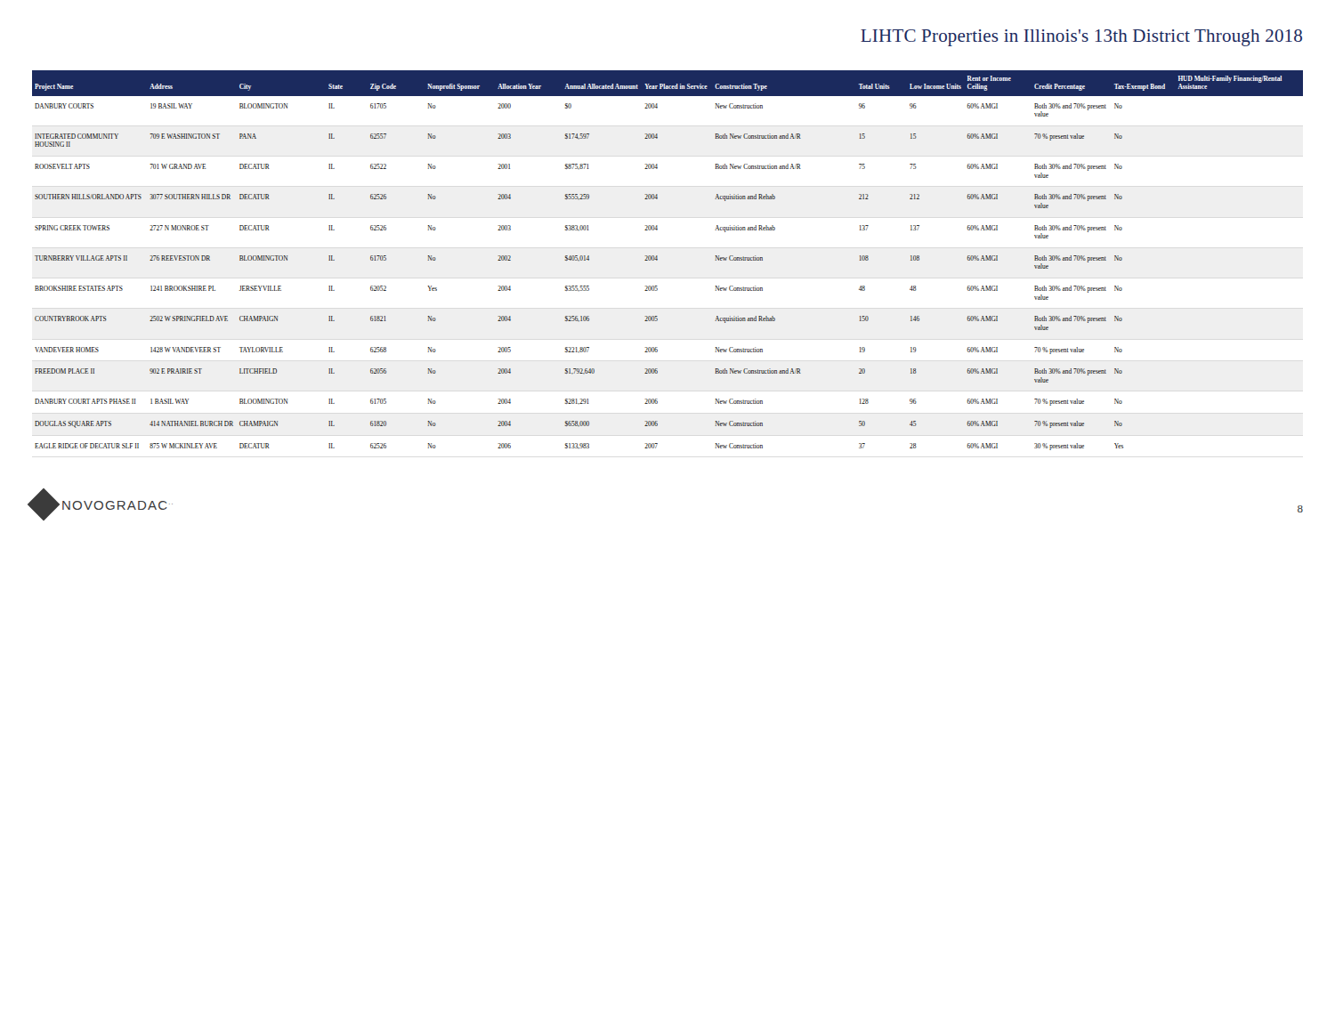LIHTC Properties in Illinois's 13th District Through 2018
| Project Name | Address | City | State | Zip Code | Nonprofit Sponsor | Allocation Year | Annual Allocated Amount | Year Placed in Service | Construction Type | Total Units | Low Income Units | Rent or Income Ceiling | Credit Percentage | Tax-Exempt Bond | HUD Multi-Family Financing/Rental Assistance |
| --- | --- | --- | --- | --- | --- | --- | --- | --- | --- | --- | --- | --- | --- | --- | --- |
| DANBURY COURTS | 19 BASIL WAY | BLOOMINGTON | IL | 61705 | No | 2000 | $0 | 2004 | New Construction | 96 | 96 | 60% AMGI | Both 30% and 70% present value | No | |
| INTEGRATED COMMUNITY HOUSING II | 709 E WASHINGTON ST | PANA | IL | 62557 | No | 2003 | $174,597 | 2004 | Both New Construction and A/R | 15 | 15 | 60% AMGI | 70 % present value | No | |
| ROOSEVELT APTS | 701 W GRAND AVE | DECATUR | IL | 62522 | No | 2001 | $875,871 | 2004 | Both New Construction and A/R | 75 | 75 | 60% AMGI | Both 30% and 70% present value | No | |
| SOUTHERN HILLS/ORLANDO APTS | 3077 SOUTHERN HILLS DR | DECATUR | IL | 62526 | No | 2004 | $555,259 | 2004 | Acquisition and Rehab | 212 | 212 | 60% AMGI | Both 30% and 70% present value | No | |
| SPRING CREEK TOWERS | 2727 N MONROE ST | DECATUR | IL | 62526 | No | 2003 | $383,001 | 2004 | Acquisition and Rehab | 137 | 137 | 60% AMGI | Both 30% and 70% present value | No | |
| TURNBERRY VILLAGE APTS II | 276 REEVESTON DR | BLOOMINGTON | IL | 61705 | No | 2002 | $405,014 | 2004 | New Construction | 108 | 108 | 60% AMGI | Both 30% and 70% present value | No | |
| BROOKSHIRE ESTATES APTS | 1241 BROOKSHIRE PL | JERSEYVILLE | IL | 62052 | Yes | 2004 | $355,555 | 2005 | New Construction | 48 | 48 | 60% AMGI | Both 30% and 70% present value | No | |
| COUNTRYBROOK APTS | 2502 W SPRINGFIELD AVE | CHAMPAIGN | IL | 61821 | No | 2004 | $256,106 | 2005 | Acquisition and Rehab | 150 | 146 | 60% AMGI | Both 30% and 70% present value | No | |
| VANDEVEER HOMES | 1428 W VANDEVEER ST | TAYLORVILLE | IL | 62568 | No | 2005 | $221,807 | 2006 | New Construction | 19 | 19 | 60% AMGI | 70 % present value | No | |
| FREEDOM PLACE II | 902 E PRAIRIE ST | LITCHFIELD | IL | 62056 | No | 2004 | $1,792,640 | 2006 | Both New Construction and A/R | 20 | 18 | 60% AMGI | Both 30% and 70% present value | No | |
| DANBURY COURT APTS PHASE II | 1 BASIL WAY | BLOOMINGTON | IL | 61705 | No | 2004 | $281,291 | 2006 | New Construction | 128 | 96 | 60% AMGI | 70 % present value | No | |
| DOUGLAS SQUARE APTS | 414 NATHANIEL BURCH DR | CHAMPAIGN | IL | 61820 | No | 2004 | $658,000 | 2006 | New Construction | 50 | 45 | 60% AMGI | 70 % present value | No | |
| EAGLE RIDGE OF DECATUR SLF II | 875 W MCKINLEY AVE | DECATUR | IL | 62526 | No | 2006 | $133,983 | 2007 | New Construction | 37 | 28 | 60% AMGI | 30 % present value | Yes | |
NOVOGRADAC..
8